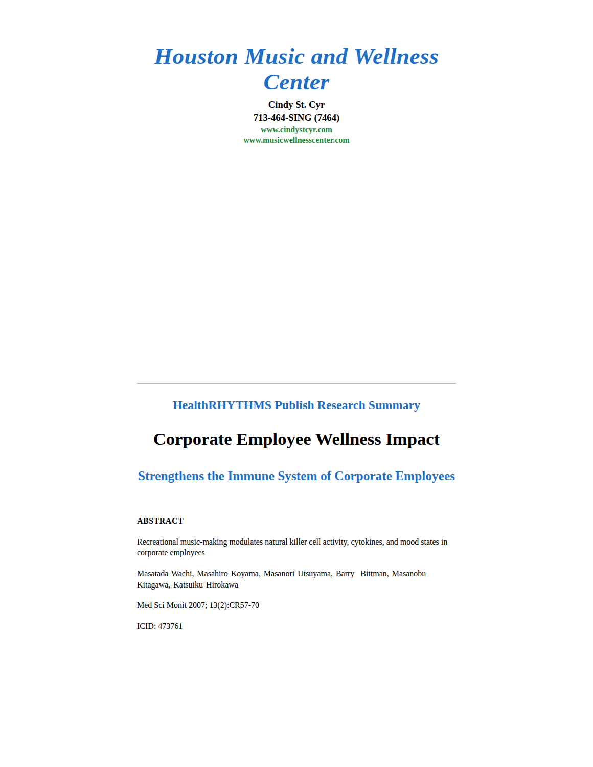Houston Music and Wellness Center
Cindy St. Cyr
713-464-SING (7464)
www.cindystcyr.com www.musicwellnesscenter.com
HealthRHYTHMS Publish Research Summary
Corporate Employee Wellness Impact
Strengthens the Immune System of Corporate Employees
ABSTRACT
Recreational music-making modulates natural killer cell activity, cytokines, and mood states in corporate employees
Masatada Wachi, Masahiro Koyama, Masanori Utsuyama, Barry Bittman, Masanobu Kitagawa, Katsuiku Hirokawa
Med Sci Monit 2007; 13(2):CR57-70
ICID: 473761